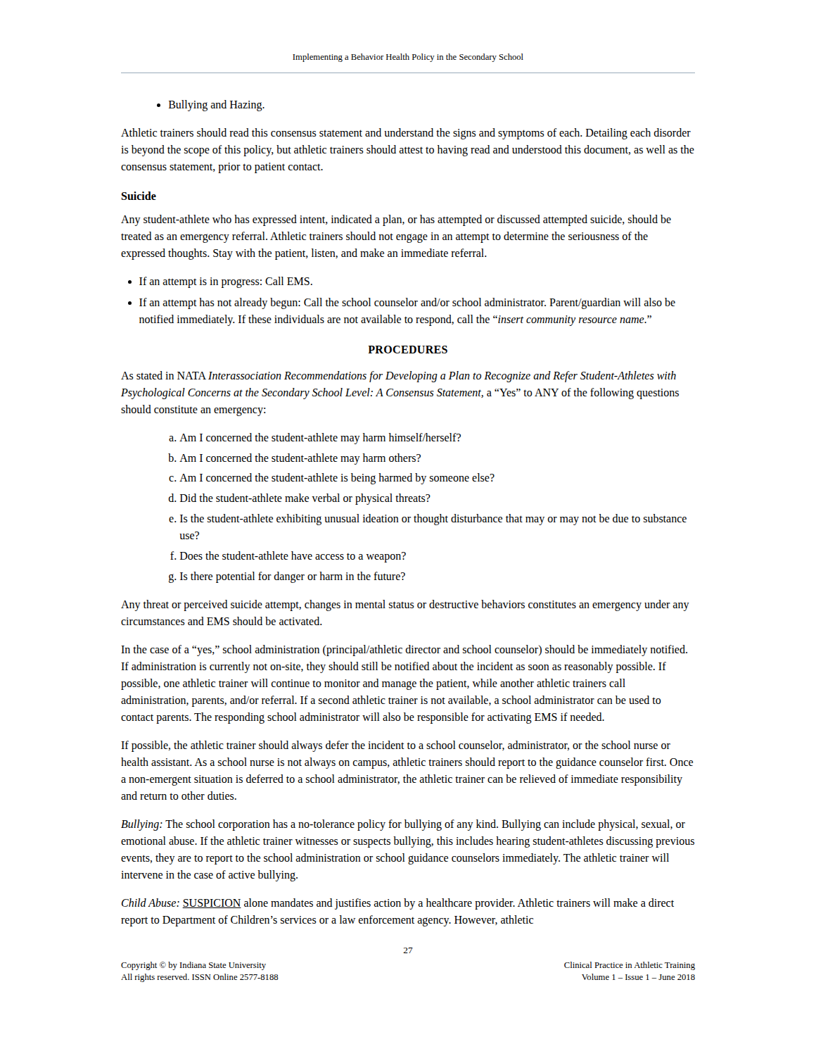Implementing a Behavior Health Policy in the Secondary School
Bullying and Hazing.
Athletic trainers should read this consensus statement and understand the signs and symptoms of each. Detailing each disorder is beyond the scope of this policy, but athletic trainers should attest to having read and understood this document, as well as the consensus statement, prior to patient contact.
Suicide
Any student-athlete who has expressed intent, indicated a plan, or has attempted or discussed attempted suicide, should be treated as an emergency referral. Athletic trainers should not engage in an attempt to determine the seriousness of the expressed thoughts. Stay with the patient, listen, and make an immediate referral.
If an attempt is in progress: Call EMS.
If an attempt has not already begun: Call the school counselor and/or school administrator. Parent/guardian will also be notified immediately. If these individuals are not available to respond, call the “insert community resource name.”
PROCEDURES
As stated in NATA Interassociation Recommendations for Developing a Plan to Recognize and Refer Student-Athletes with Psychological Concerns at the Secondary School Level: A Consensus Statement, a “Yes” to ANY of the following questions should constitute an emergency:
Am I concerned the student-athlete may harm himself/herself?
Am I concerned the student-athlete may harm others?
Am I concerned the student-athlete is being harmed by someone else?
Did the student-athlete make verbal or physical threats?
Is the student-athlete exhibiting unusual ideation or thought disturbance that may or may not be due to substance use?
Does the student-athlete have access to a weapon?
Is there potential for danger or harm in the future?
Any threat or perceived suicide attempt, changes in mental status or destructive behaviors constitutes an emergency under any circumstances and EMS should be activated.
In the case of a “yes,” school administration (principal/athletic director and school counselor) should be immediately notified. If administration is currently not on-site, they should still be notified about the incident as soon as reasonably possible. If possible, one athletic trainer will continue to monitor and manage the patient, while another athletic trainers call administration, parents, and/or referral. If a second athletic trainer is not available, a school administrator can be used to contact parents. The responding school administrator will also be responsible for activating EMS if needed.
If possible, the athletic trainer should always defer the incident to a school counselor, administrator, or the school nurse or health assistant. As a school nurse is not always on campus, athletic trainers should report to the guidance counselor first. Once a non-emergent situation is deferred to a school administrator, the athletic trainer can be relieved of immediate responsibility and return to other duties.
Bullying: The school corporation has a no-tolerance policy for bullying of any kind. Bullying can include physical, sexual, or emotional abuse. If the athletic trainer witnesses or suspects bullying, this includes hearing student-athletes discussing previous events, they are to report to the school administration or school guidance counselors immediately. The athletic trainer will intervene in the case of active bullying.
Child Abuse: SUSPICION alone mandates and justifies action by a healthcare provider. Athletic trainers will make a direct report to Department of Children’s services or a law enforcement agency. However, athletic
27
Copyright © by Indiana State University
All rights reserved. ISSN Online 2577-8188
Clinical Practice in Athletic Training
Volume 1 – Issue 1 – June 2018